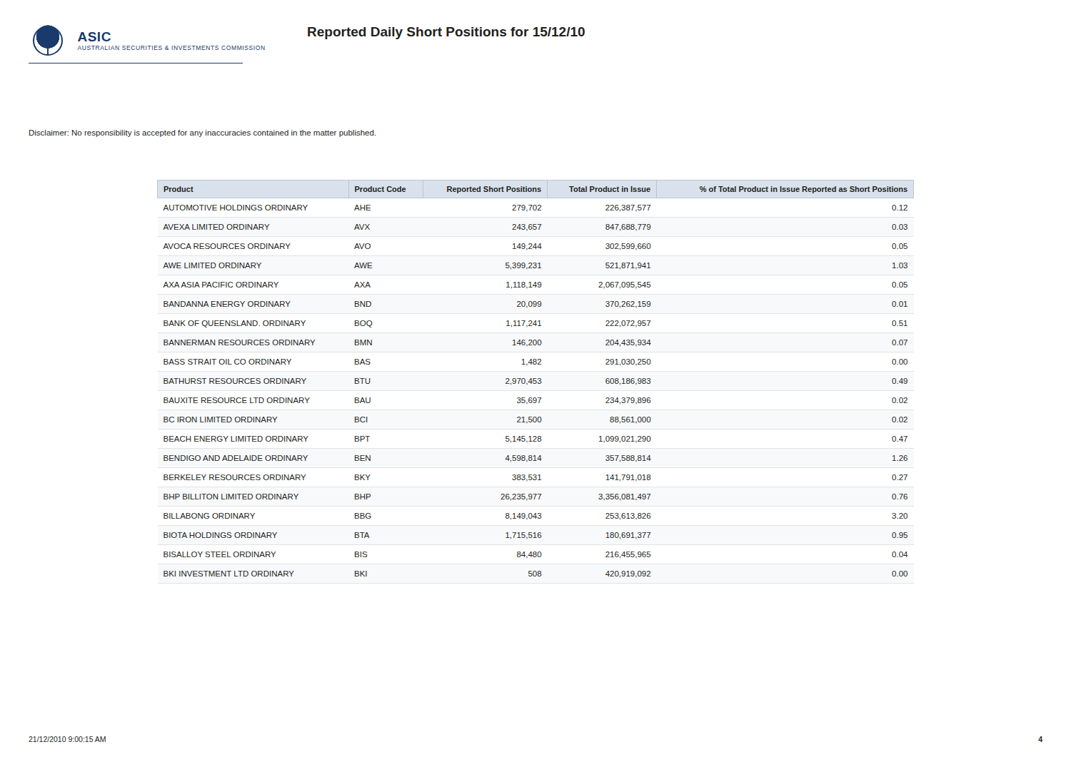ASIC
Australian Securities & Investments Commission
Reported Daily Short Positions for 15/12/10
Disclaimer: No responsibility is accepted for any inaccuracies contained in the matter published.
| Product | Product Code | Reported Short Positions | Total Product in Issue | % of Total Product in Issue Reported as Short Positions |
| --- | --- | --- | --- | --- |
| AUTOMOTIVE HOLDINGS ORDINARY | AHE | 279,702 | 226,387,577 | 0.12 |
| AVEXA LIMITED ORDINARY | AVX | 243,657 | 847,688,779 | 0.03 |
| AVOCA RESOURCES ORDINARY | AVO | 149,244 | 302,599,660 | 0.05 |
| AWE LIMITED ORDINARY | AWE | 5,399,231 | 521,871,941 | 1.03 |
| AXA ASIA PACIFIC ORDINARY | AXA | 1,118,149 | 2,067,095,545 | 0.05 |
| BANDANNA ENERGY ORDINARY | BND | 20,099 | 370,262,159 | 0.01 |
| BANK OF QUEENSLAND. ORDINARY | BOQ | 1,117,241 | 222,072,957 | 0.51 |
| BANNERMAN RESOURCES ORDINARY | BMN | 146,200 | 204,435,934 | 0.07 |
| BASS STRAIT OIL CO ORDINARY | BAS | 1,482 | 291,030,250 | 0.00 |
| BATHURST RESOURCES ORDINARY | BTU | 2,970,453 | 608,186,983 | 0.49 |
| BAUXITE RESOURCE LTD ORDINARY | BAU | 35,697 | 234,379,896 | 0.02 |
| BC IRON LIMITED ORDINARY | BCI | 21,500 | 88,561,000 | 0.02 |
| BEACH ENERGY LIMITED ORDINARY | BPT | 5,145,128 | 1,099,021,290 | 0.47 |
| BENDIGO AND ADELAIDE ORDINARY | BEN | 4,598,814 | 357,588,814 | 1.26 |
| BERKELEY RESOURCES ORDINARY | BKY | 383,531 | 141,791,018 | 0.27 |
| BHP BILLITON LIMITED ORDINARY | BHP | 26,235,977 | 3,356,081,497 | 0.76 |
| BILLABONG ORDINARY | BBG | 8,149,043 | 253,613,826 | 3.20 |
| BIOTA HOLDINGS ORDINARY | BTA | 1,715,516 | 180,691,377 | 0.95 |
| BISALLOY STEEL ORDINARY | BIS | 84,480 | 216,455,965 | 0.04 |
| BKI INVESTMENT LTD ORDINARY | BKI | 508 | 420,919,092 | 0.00 |
21/12/2010 9:00:15 AM 4